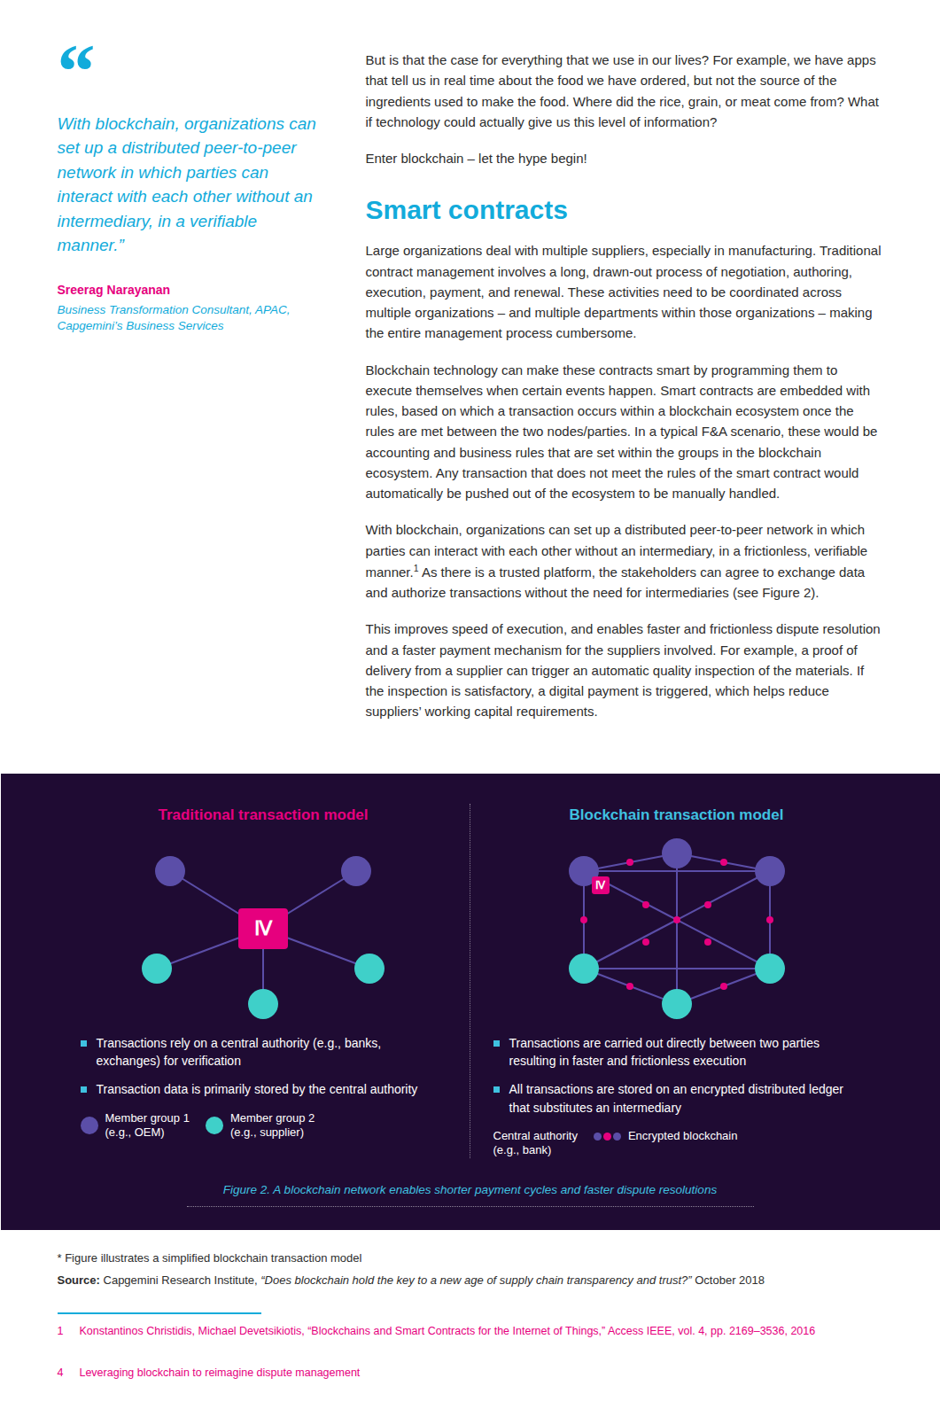“
With blockchain, organizations can set up a distributed peer-to-peer network in which parties can interact with each other without an intermediary, in a verifiable manner.”
Sreerag Narayanan
Business Transformation Consultant, APAC, Capgemini’s Business Services
But is that the case for everything that we use in our lives? For example, we have apps that tell us in real time about the food we have ordered, but not the source of the ingredients used to make the food. Where did the rice, grain, or meat come from? What if technology could actually give us this level of information?
Enter blockchain – let the hype begin!
Smart contracts
Large organizations deal with multiple suppliers, especially in manufacturing. Traditional contract management involves a long, drawn-out process of negotiation, authoring, execution, payment, and renewal. These activities need to be coordinated across multiple organizations – and multiple departments within those organizations – making the entire management process cumbersome.
Blockchain technology can make these contracts smart by programming them to execute themselves when certain events happen. Smart contracts are embedded with rules, based on which a transaction occurs within a blockchain ecosystem once the rules are met between the two nodes/parties. In a typical F&A scenario, these would be accounting and business rules that are set within the groups in the blockchain ecosystem. Any transaction that does not meet the rules of the smart contract would automatically be pushed out of the ecosystem to be manually handled.
With blockchain, organizations can set up a distributed peer-to-peer network in which parties can interact with each other without an intermediary, in a frictionless, verifiable manner.1 As there is a trusted platform, the stakeholders can agree to exchange data and authorize transactions without the need for intermediaries (see Figure 2).
This improves speed of execution, and enables faster and frictionless dispute resolution and a faster payment mechanism for the suppliers involved. For example, a proof of delivery from a supplier can trigger an automatic quality inspection of the materials. If the inspection is satisfactory, a digital payment is triggered, which helps reduce suppliers’ working capital requirements.
Traditional transaction model
Ⅳ
Transactions rely on a central authority (e.g., banks, exchanges) for verification
Transaction data is primarily stored by the central authority
Member group 1
(e.g., OEM)
Member group 2
(e.g., supplier)
Blockchain transaction model
Transactions are carried out directly between two parties resulting in faster and frictionless execution
All transactions are stored on an encrypted distributed ledger that substitutes an intermediary
Ⅳ Central authority
(e.g., bank)
Encrypted blockchain
Figure 2. A blockchain network enables shorter payment cycles and faster dispute resolutions
* Figure illustrates a simplified blockchain transaction model
Source: Capgemini Research Institute, “Does blockchain hold the key to a new age of supply chain transparency and trust?” October 2018
1 Konstantinos Christidis, Michael Devetsikiotis, “Blockchains and Smart Contracts for the Internet of Things,” Access IEEE, vol. 4, pp. 2169–3536, 2016
4 Leveraging blockchain to reimagine dispute management